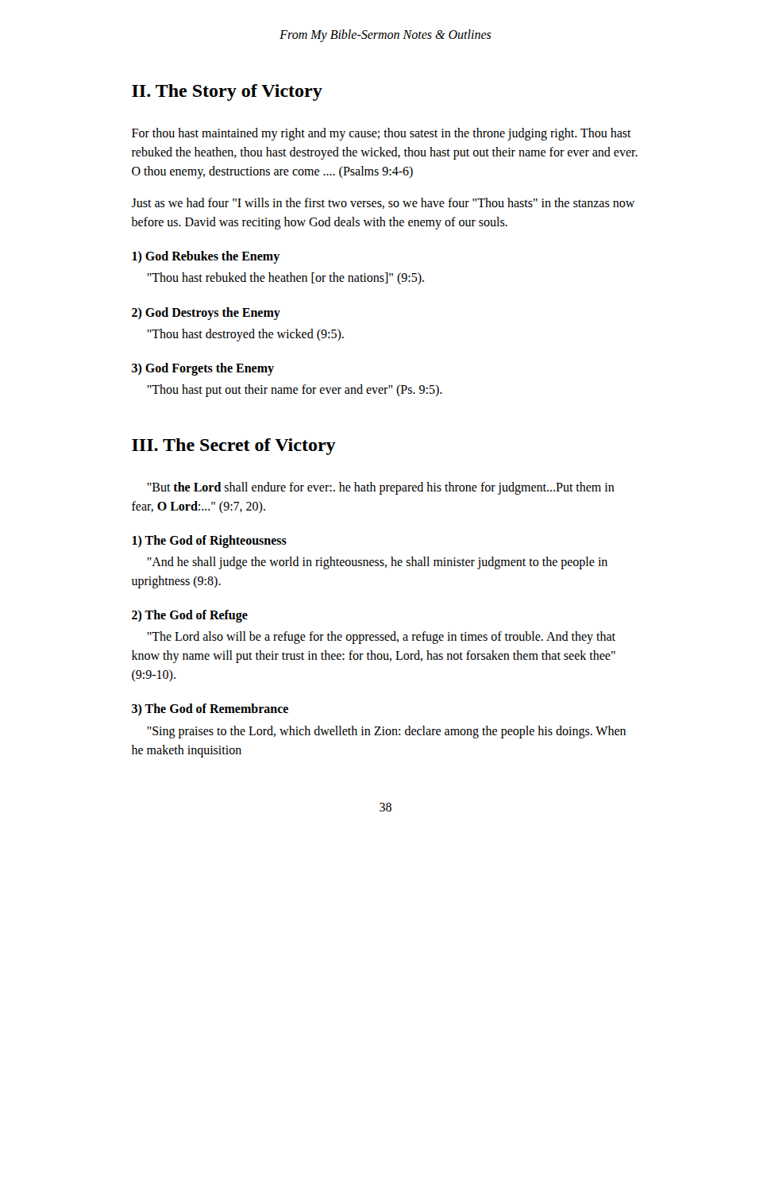From My Bible-Sermon Notes & Outlines
II. The Story of Victory
For thou hast maintained my right and my cause; thou satest in the throne judging right. Thou hast rebuked the heathen, thou hast destroyed the wicked, thou hast put out their name for ever and ever. O thou enemy, destructions are come .... (Psalms 9:4-6)
Just as we had four "I wills in the first two verses, so we have four "Thou hasts" in the stanzas now before us. David was reciting how God deals with the enemy of our souls.
1) God Rebukes the Enemy
"Thou hast rebuked the heathen [or the nations]" (9:5).
2) God Destroys the Enemy
"Thou hast destroyed the wicked (9:5).
3) God Forgets the Enemy
"Thou hast put out their name for ever and ever" (Ps. 9:5).
III. The Secret of Victory
"But the Lord shall endure for ever:. he hath prepared his throne for judgment...Put them in fear, O Lord:..." (9:7, 20).
1) The God of Righteousness
"And he shall judge the world in righteousness, he shall minister judgment to the people in uprightness (9:8).
2) The God of Refuge
"The Lord also will be a refuge for the oppressed, a refuge in times of trouble. And they that know thy name will put their trust in thee: for thou, Lord, has not forsaken them that seek thee" (9:9-10).
3) The God of Remembrance
"Sing praises to the Lord, which dwelleth in Zion: declare among the people his doings. When he maketh inquisition
38